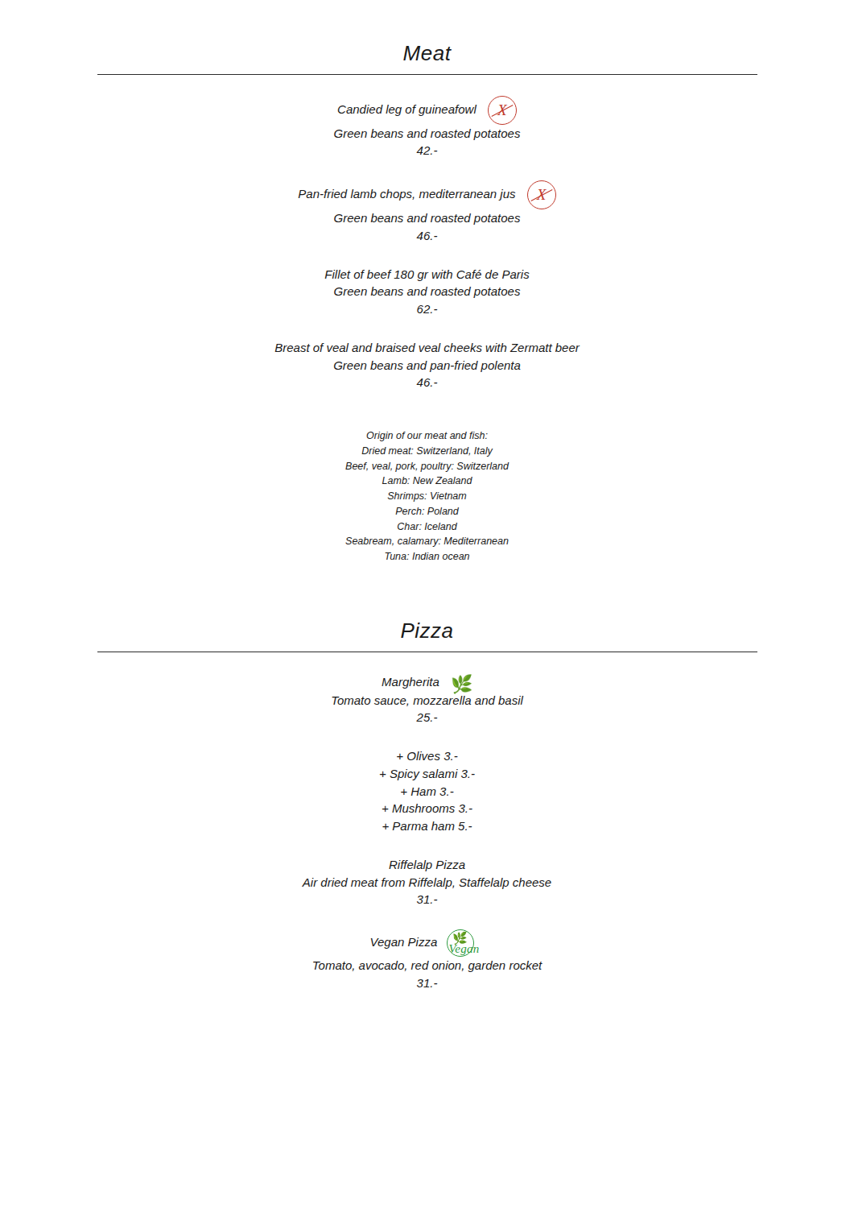Meat
Candied leg of guineafowl X
Green beans and roasted potatoes
42.-
Pan-fried lamb chops, mediterranean jus X
Green beans and roasted potatoes
46.-
Fillet of beef 180 gr with Café de Paris
Green beans and roasted potatoes
62.-
Breast of veal and braised veal cheeks with Zermatt beer
Green beans and pan-fried polenta
46.-
Origin of our meat and fish:
Dried meat: Switzerland, Italy
Beef, veal, pork, poultry: Switzerland
Lamb: New Zealand
Shrimps: Vietnam
Perch: Poland
Char: Iceland
Seabream, calamary: Mediterranean
Tuna: Indian ocean
Pizza
Margherita 🌿
Tomato sauce, mozzarella and basil
25.-
+ Olives 3.-
+ Spicy salami 3.-
+ Ham 3.-
+ Mushrooms 3.-
+ Parma ham 5.-
Riffelalp Pizza
Air dried meat from Riffelalp, Staffelalp cheese
31.-
Vegan Pizza 🌿 Vegan
Tomato, avocado, red onion, garden rocket
31.-